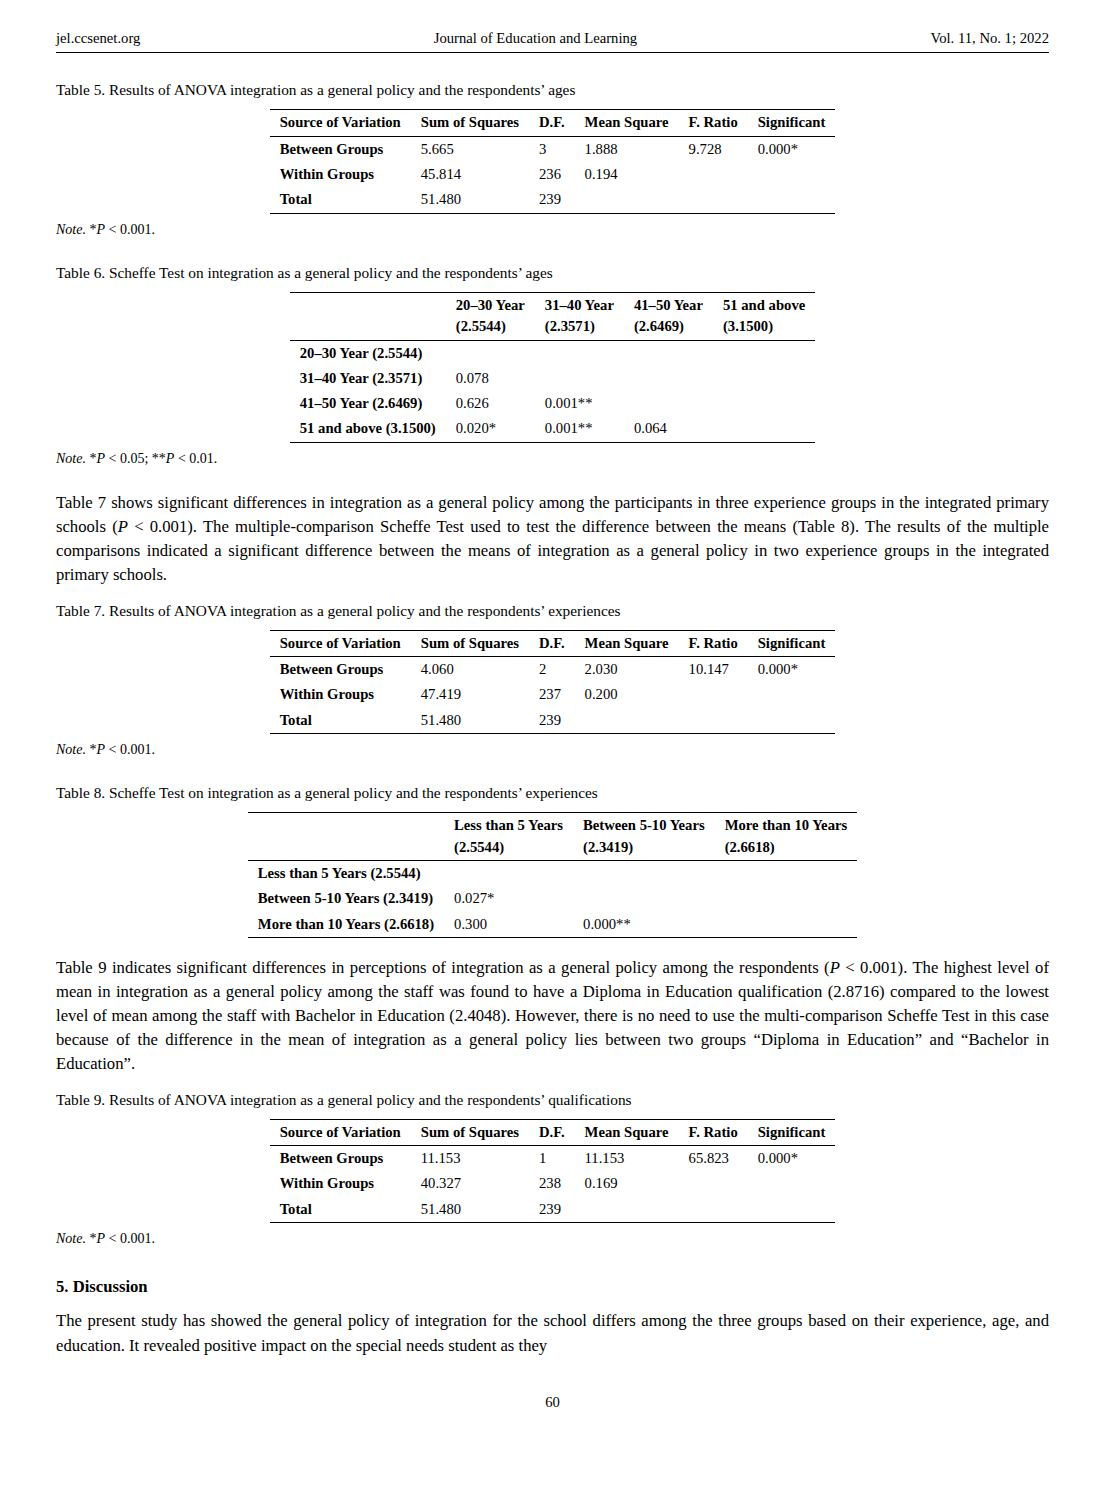jel.ccsenet.org
Journal of Education and Learning
Vol. 11, No. 1; 2022
Table 5. Results of ANOVA integration as a general policy and the respondents’ ages
| Source of Variation | Sum of Squares | D.F. | Mean Square | F. Ratio | Significant |
| --- | --- | --- | --- | --- | --- |
| Between Groups | 5.665 | 3 | 1.888 | 9.728 | 0.000* |
| Within Groups | 45.814 | 236 | 0.194 | | |
| Total | 51.480 | 239 | | | |
Note. *P < 0.001.
Table 6. Scheffe Test on integration as a general policy and the respondents’ ages
| | 20–30 Year (2.5544) | 31–40 Year (2.3571) | 41–50 Year (2.6469) | 51 and above (3.1500) |
| --- | --- | --- | --- | --- |
| 20–30 Year (2.5544) | | | | |
| 31–40 Year (2.3571) | 0.078 | | | |
| 41–50 Year (2.6469) | 0.626 | 0.001** | | |
| 51 and above (3.1500) | 0.020* | 0.001** | 0.064 | |
Note. *P < 0.05; **P < 0.01.
Table 7 shows significant differences in integration as a general policy among the participants in three experience groups in the integrated primary schools (P < 0.001). The multiple-comparison Scheffe Test used to test the difference between the means (Table 8). The results of the multiple comparisons indicated a significant difference between the means of integration as a general policy in two experience groups in the integrated primary schools.
Table 7. Results of ANOVA integration as a general policy and the respondents’ experiences
| Source of Variation | Sum of Squares | D.F. | Mean Square | F. Ratio | Significant |
| --- | --- | --- | --- | --- | --- |
| Between Groups | 4.060 | 2 | 2.030 | 10.147 | 0.000* |
| Within Groups | 47.419 | 237 | 0.200 | | |
| Total | 51.480 | 239 | | | |
Note. *P < 0.001.
Table 8. Scheffe Test on integration as a general policy and the respondents’ experiences
| | Less than 5 Years (2.5544) | Between 5-10 Years (2.3419) | More than 10 Years (2.6618) |
| --- | --- | --- | --- |
| Less than 5 Years (2.5544) | | | |
| Between 5-10 Years (2.3419) | 0.027* | | |
| More than 10 Years (2.6618) | 0.300 | 0.000** | |
Table 9 indicates significant differences in perceptions of integration as a general policy among the respondents (P < 0.001). The highest level of mean in integration as a general policy among the staff was found to have a Diploma in Education qualification (2.8716) compared to the lowest level of mean among the staff with Bachelor in Education (2.4048). However, there is no need to use the multi-comparison Scheffe Test in this case because of the difference in the mean of integration as a general policy lies between two groups “Diploma in Education” and “Bachelor in Education”.
Table 9. Results of ANOVA integration as a general policy and the respondents’ qualifications
| Source of Variation | Sum of Squares | D.F. | Mean Square | F. Ratio | Significant |
| --- | --- | --- | --- | --- | --- |
| Between Groups | 11.153 | 1 | 11.153 | 65.823 | 0.000* |
| Within Groups | 40.327 | 238 | 0.169 | | |
| Total | 51.480 | 239 | | | |
Note. *P < 0.001.
5. Discussion
The present study has showed the general policy of integration for the school differs among the three groups based on their experience, age, and education. It revealed positive impact on the special needs student as they
60